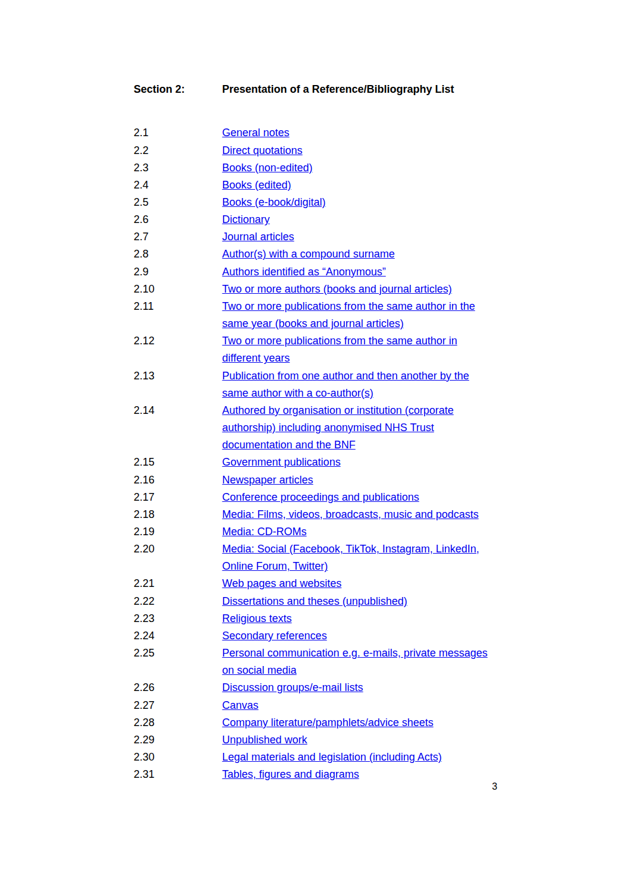Section 2: Presentation of a Reference/Bibliography List
| 2.1 | General notes |
| 2.2 | Direct quotations |
| 2.3 | Books (non-edited) |
| 2.4 | Books (edited) |
| 2.5 | Books (e-book/digital) |
| 2.6 | Dictionary |
| 2.7 | Journal articles |
| 2.8 | Author(s) with a compound surname |
| 2.9 | Authors identified as “Anonymous” |
| 2.10 | Two or more authors (books and journal articles) |
| 2.11 | Two or more publications from the same author in the same year (books and journal articles) |
| 2.12 | Two or more publications from the same author in different years |
| 2.13 | Publication from one author and then another by the same author with a co-author(s) |
| 2.14 | Authored by organisation or institution (corporate authorship) including anonymised NHS Trust documentation and the BNF |
| 2.15 | Government publications |
| 2.16 | Newspaper articles |
| 2.17 | Conference proceedings and publications |
| 2.18 | Media: Films, videos, broadcasts, music and podcasts |
| 2.19 | Media: CD-ROMs |
| 2.20 | Media: Social (Facebook, TikTok, Instagram, LinkedIn, Online Forum, Twitter) |
| 2.21 | Web pages and websites |
| 2.22 | Dissertations and theses (unpublished) |
| 2.23 | Religious texts |
| 2.24 | Secondary references |
| 2.25 | Personal communication e.g. e-mails, private messages on social media |
| 2.26 | Discussion groups/e-mail lists |
| 2.27 | Canvas |
| 2.28 | Company literature/pamphlets/advice sheets |
| 2.29 | Unpublished work |
| 2.30 | Legal materials and legislation (including Acts) |
| 2.31 | Tables, figures and diagrams |
3